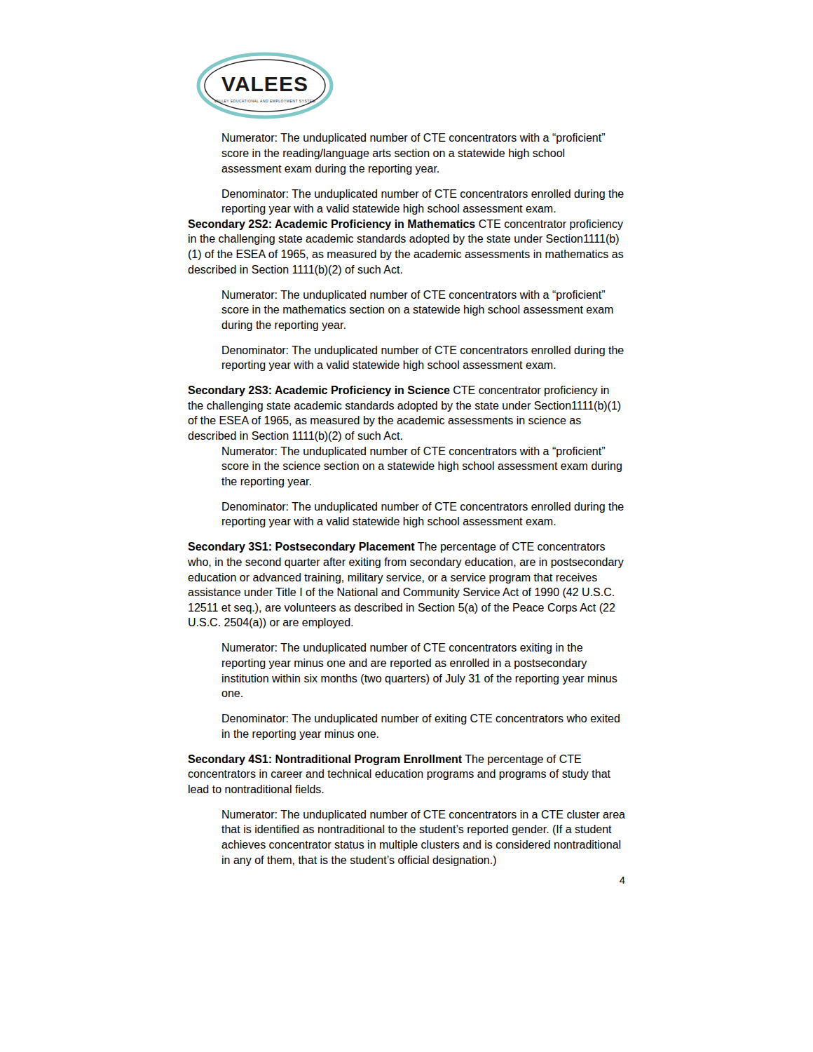VALEES VALLEY EDUCATIONAL AND EMPLOYMENT SYSTEM
Numerator: The unduplicated number of CTE concentrators with a “proficient” score in the reading/language arts section on a statewide high school assessment exam during the reporting year.
Denominator: The unduplicated number of CTE concentrators enrolled during the reporting year with a valid statewide high school assessment exam.
Secondary 2S2: Academic Proficiency in Mathematics CTE concentrator proficiency in the challenging state academic standards adopted by the state under Section1111(b)(1) of the ESEA of 1965, as measured by the academic assessments in mathematics as described in Section 1111(b)(2) of such Act.
Numerator: The unduplicated number of CTE concentrators with a “proficient” score in the mathematics section on a statewide high school assessment exam during the reporting year.
Denominator: The unduplicated number of CTE concentrators enrolled during the reporting year with a valid statewide high school assessment exam.
Secondary 2S3: Academic Proficiency in Science CTE concentrator proficiency in the challenging state academic standards adopted by the state under Section1111(b)(1) of the ESEA of 1965, as measured by the academic assessments in science as described in Section 1111(b)(2) of such Act.
Numerator: The unduplicated number of CTE concentrators with a “proficient” score in the science section on a statewide high school assessment exam during the reporting year.
Denominator: The unduplicated number of CTE concentrators enrolled during the reporting year with a valid statewide high school assessment exam.
Secondary 3S1: Postsecondary Placement The percentage of CTE concentrators who, in the second quarter after exiting from secondary education, are in postsecondary education or advanced training, military service, or a service program that receives assistance under Title I of the National and Community Service Act of 1990 (42 U.S.C. 12511 et seq.), are volunteers as described in Section 5(a) of the Peace Corps Act (22 U.S.C. 2504(a)) or are employed.
Numerator: The unduplicated number of CTE concentrators exiting in the reporting year minus one and are reported as enrolled in a postsecondary institution within six months (two quarters) of July 31 of the reporting year minus one.
Denominator: The unduplicated number of exiting CTE concentrators who exited in the reporting year minus one.
Secondary 4S1: Nontraditional Program Enrollment The percentage of CTE concentrators in career and technical education programs and programs of study that lead to nontraditional fields.
Numerator: The unduplicated number of CTE concentrators in a CTE cluster area that is identified as nontraditional to the student’s reported gender. (If a student achieves concentrator status in multiple clusters and is considered nontraditional in any of them, that is the student’s official designation.)
4